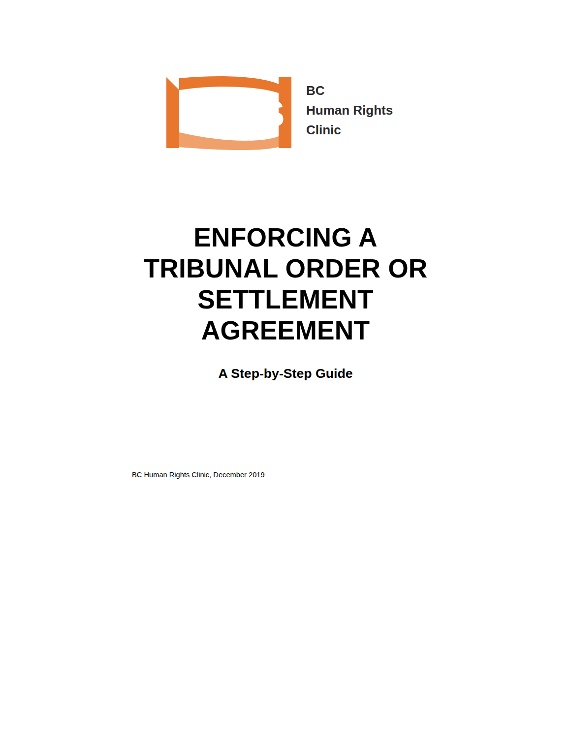CLAS BC Human Rights Clinic
ENFORCING A
TRIBUNAL ORDER OR
SETTLEMENT
AGREEMENT
A Step-by-Step Guide
BC Human Rights Clinic, December 2019